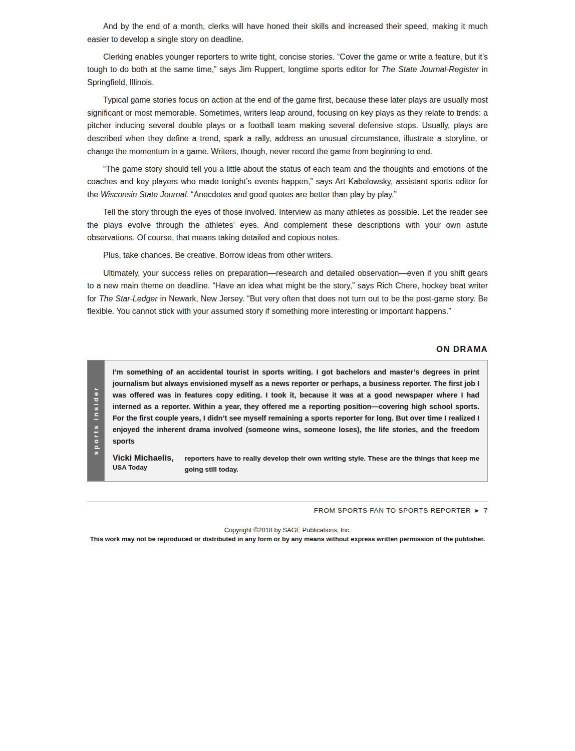And by the end of a month, clerks will have honed their skills and increased their speed, making it much easier to develop a single story on deadline.
Clerking enables younger reporters to write tight, concise stories. “Cover the game or write a feature, but it’s tough to do both at the same time,” says Jim Ruppert, longtime sports editor for The State Journal-Register in Springfield, Illinois.
Typical game stories focus on action at the end of the game first, because these later plays are usually most significant or most memorable. Sometimes, writers leap around, focusing on key plays as they relate to trends: a pitcher inducing several double plays or a football team making several defensive stops. Usually, plays are described when they define a trend, spark a rally, address an unusual circumstance, illustrate a storyline, or change the momentum in a game. Writers, though, never record the game from beginning to end.
“The game story should tell you a little about the status of each team and the thoughts and emotions of the coaches and key players who made tonight’s events happen,” says Art Kabelowsky, assistant sports editor for the Wisconsin State Journal. “Anecdotes and good quotes are better than play by play.”
Tell the story through the eyes of those involved. Interview as many athletes as possible. Let the reader see the plays evolve through the athletes’ eyes. And complement these descriptions with your own astute observations. Of course, that means taking detailed and copious notes.
Plus, take chances. Be creative. Borrow ideas from other writers.
Ultimately, your success relies on preparation—research and detailed observation—even if you shift gears to a new main theme on deadline. “Have an idea what might be the story,” says Rich Chere, hockey beat writer for The Star-Ledger in Newark, New Jersey. “But very often that does not turn out to be the post-game story. Be flexible. You cannot stick with your assumed story if something more interesting or important happens.”
ON DRAMA
sports insider
I’m something of an accidental tourist in sports writing. I got bachelors and master’s degrees in print journalism but always envisioned myself as a news reporter or perhaps, a business reporter. The first job I was offered was in features copy editing. I took it, because it was at a good newspaper where I had interned as a reporter. Within a year, they offered me a reporting position—covering high school sports. For the first couple years, I didn’t see myself remaining a sports reporter for long. But over time I realized I enjoyed the inherent drama involved (someone wins, someone loses), the life stories, and the freedom sports
Vicki Michaelis,USA Today
reporters have to really develop their own writing style. These are the things that keep me going still today.
FROM SPORTS FAN TO SPORTS REPORTER ▸ 7
Copyright ©2018 by SAGE Publications, Inc.
This work may not be reproduced or distributed in any form or by any means without express written permission of the publisher.